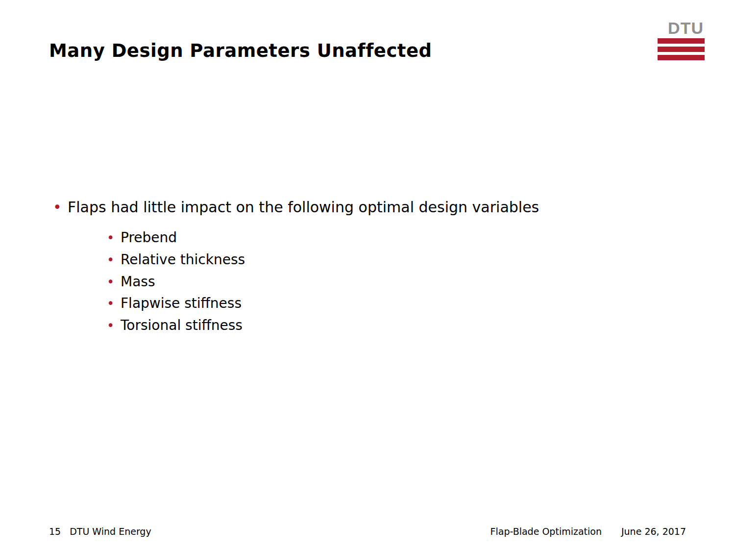Many Design Parameters Unaffected
DTU
Flaps had little impact on the following optimal design variables
Prebend
Relative thickness
Mass
Flapwise stiffness
Torsional stiffness
15 DTU Wind Energy
Flap-Blade Optimization June 26, 2017